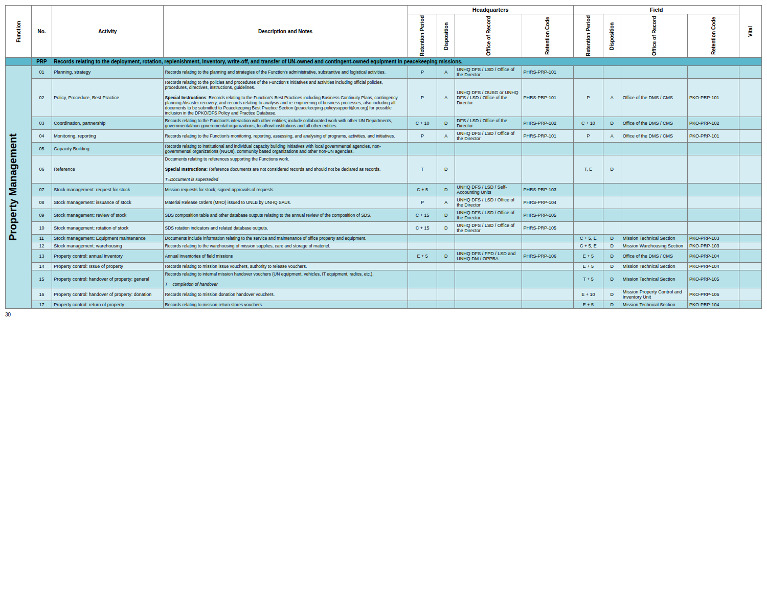| Function | No. | Activity | Description and Notes | Headquarters | Field | Vital |
| --- | --- | --- | --- | --- | --- | --- |
| Retention Period | Disposition | Office of Record | Retention Code | Retention Period | Disposition | Office of Record | Retention Code |
| | PRP | Records relating to the deployment, rotation, replenishment, inventory, write-off, and transfer of UN-owned and contingent-owned equipment in peacekeeping missions. |
| Property Management | 01 | Planning, strategy | Records relating to the planning and strategies of the Function's administrative, substantive and logistical activities. | P | A | UNHQ DFS / LSD / Office of the Director | PHRS-PRP-101 | | | | | |
| 02 | Policy, Procedure, Best Practice | Records relating to the policies and procedures of the Function's initiatives and activities including official policies, procedures, directives, instructions, guidelines. Special Instructions : Records relating to the Function's Best Practices including Business Continuity Plans, contingency planning /disaster recovery, and records relating to analysis and re-engineering of business processes; also including all documents to be submitted to Peacekeeping Best Practice Section (peacekeeping-policysupport@un.org) for possible inclusion in the DPKO/DFS Policy and Practice Database. | P | A | UNHQ DFS / OUSG or UNHQ DFS / LSD / Office of the Director | PHRS-PRP-101 | P | A | Office of the DMS / CMS | PKO-PRP-101 | |
| 03 | Coordination, partnership | Records relating to the Function's interaction with other entities; include collaborated work with other UN Departments, governmental/non-governmental organizations, local/civil institutions and all other entities. | C + 10 | D | DFS / LSD / Office of the Director | PHRS-PRP-102 | C + 10 | D | Office of the DMS / CMS | PKO-PRP-102 | |
| 04 | Monitoring, reporting | Records relating to the Function's monitoring, reporting, assessing, and analysing of programs, activities, and initiatives. | P | A | UNHQ DFS / LSD / Office of the Director | PHRS-PRP-101 | P | A | Office of the DMS / CMS | PKO-PRP-101 | |
| 05 | Capacity Building | Records relating to institutional and individual capacity building initiatives with local governmental agencies, non-governmental organizations (NGOs), community based organizations and other non-UN agencies. | | | | | | | | | |
| 06 | Reference | Documents relating to references supporting the Functions work. Special Instructions: Reference documents are not considered records and should not be declared as records. T=Document is superseded | T | D | | | T, E | D | | | |
| 07 | Stock management: request for stock | Mission requests for stock; signed approvals of requests. | C + 5 | D | UNHQ DFS / LSD / Self-Accounting Units | PHRS-PRP-103 | | | | | |
| 08 | Stock management: issuance of stock | Material Release Orders (MRO) issued to UNLB by UNHQ SAUs. | P | A | UNHQ DFS / LSD / Office of the Director | PHRS-PRP-104 | | | | | |
| 09 | Stock management: review of stock | SDS composition table and other database outputs relating to the annual review of the composition of SDS. | C + 15 | D | UNHQ DFS / LSD / Office of the Director | PHRS-PRP-105 | | | | | |
| 10 | Stock management: rotation of stock | SDS rotation indicators and related database outputs. | C + 15 | D | UNHQ DFS / LSD / Office of the Director | PHRS-PRP-105 | | | | | |
| 11 | Stock management: Equipment maintenance | Documents include information relating to the service and maintenance of office property and equipment. | | | | | C + 5, E | D | Mission Technical Section | PKO-PRP-103 | |
| 12 | Stock management: warehousing | Records relating to the warehousing of mission supplies, care and storage of materiel. | | | | | C + 5, E | D | Mission Warehousing Section | PKO-PRP-103 | |
| 13 | Property control: annual inventory | Annual inventories of field missions | E + 5 | D | UNHQ DFS / FPD / LSD and UNHQ DM / OPPBA | PHRS-PRP-106 | E + 5 | D | Office of the DMS / CMS | PKO-PRP-104 | |
| 14 | Property control: Issue of property | Records relating to mission issue vouchers, authority to release vouchers. | | | | | E + 5 | D | Mission Technical Section | PKO-PRP-104 | |
| 15 | Property control: handover of property: general | Records relating to internal mission handover vouchers (UN equipment, vehicles, IT equipment, radios, etc.). T = completion of handover | | | | | T + 5 | D | Mission Technical Section | PKO-PRP-105 | |
| 16 | Property control: handover of property: donation | Records relating to mission donation handover vouchers. | | | | | E + 10 | D | Mission Property Control and Inventory Unit | PKO-PRP-106 | |
| 17 | Property control: return of property | Records relating to mission return stores vouchers. | | | | | E + 5 | D | Mission Technical Section | PKO-PRP-104 | |
30